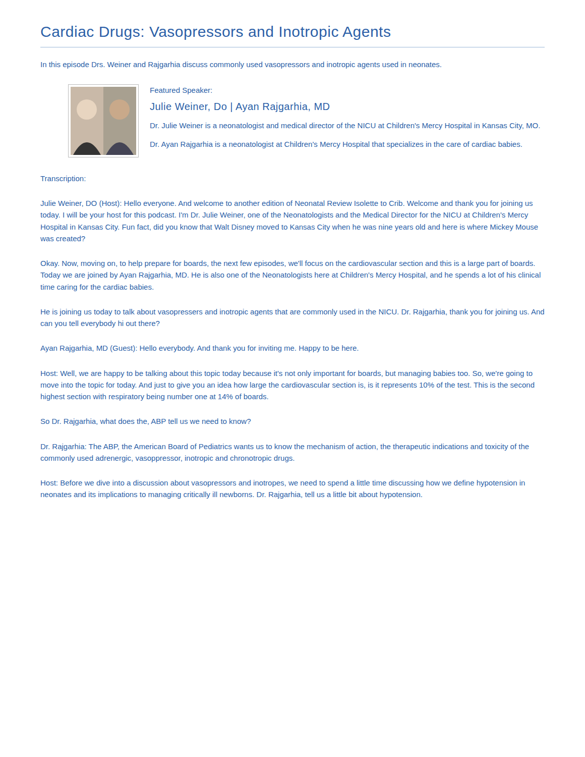Cardiac Drugs: Vasopressors and Inotropic Agents
In this episode Drs. Weiner and Rajgarhia discuss commonly used vasopressors and inotropic agents used in neonates.
Featured Speaker:
Julie Weiner, Do | Ayan Rajgarhia, MD
Dr. Julie Weiner is a neonatologist and medical director of the NICU at Children's Mercy Hospital in Kansas City, MO.
Dr. Ayan Rajgarhia is a neonatologist at Children's Mercy Hospital that specializes in the care of cardiac babies.
Transcription:
Julie Weiner, DO (Host): Hello everyone. And welcome to another edition of Neonatal Review Isolette to Crib. Welcome and thank you for joining us today. I will be your host for this podcast. I'm Dr. Julie Weiner, one of the Neonatologists and the Medical Director for the NICU at Children's Mercy Hospital in Kansas City. Fun fact, did you know that Walt Disney moved to Kansas City when he was nine years old and here is where Mickey Mouse was created?
Okay. Now, moving on, to help prepare for boards, the next few episodes, we'll focus on the cardiovascular section and this is a large part of boards. Today we are joined by Ayan Rajgarhia, MD. He is also one of the Neonatologists here at Children's Mercy Hospital, and he spends a lot of his clinical time caring for the cardiac babies.
He is joining us today to talk about vasopressers and inotropic agents that are commonly used in the NICU. Dr. Rajgarhia, thank you for joining us. And can you tell everybody hi out there?
Ayan Rajgarhia, MD (Guest): Hello everybody. And thank you for inviting me. Happy to be here.
Host: Well, we are happy to be talking about this topic today because it's not only important for boards, but managing babies too. So, we're going to move into the topic for today. And just to give you an idea how large the cardiovascular section is, is it represents 10% of the test. This is the second highest section with respiratory being number one at 14% of boards.
So Dr. Rajgarhia, what does the, ABP tell us we need to know?
Dr. Rajgarhia: The ABP, the American Board of Pediatrics wants us to know the mechanism of action, the therapeutic indications and toxicity of the commonly used adrenergic, vasoppressor, inotropic and chronotropic drugs.
Host: Before we dive into a discussion about vasopressors and inotropes, we need to spend a little time discussing how we define hypotension in neonates and its implications to managing critically ill newborns. Dr. Rajgarhia, tell us a little bit about hypotension.